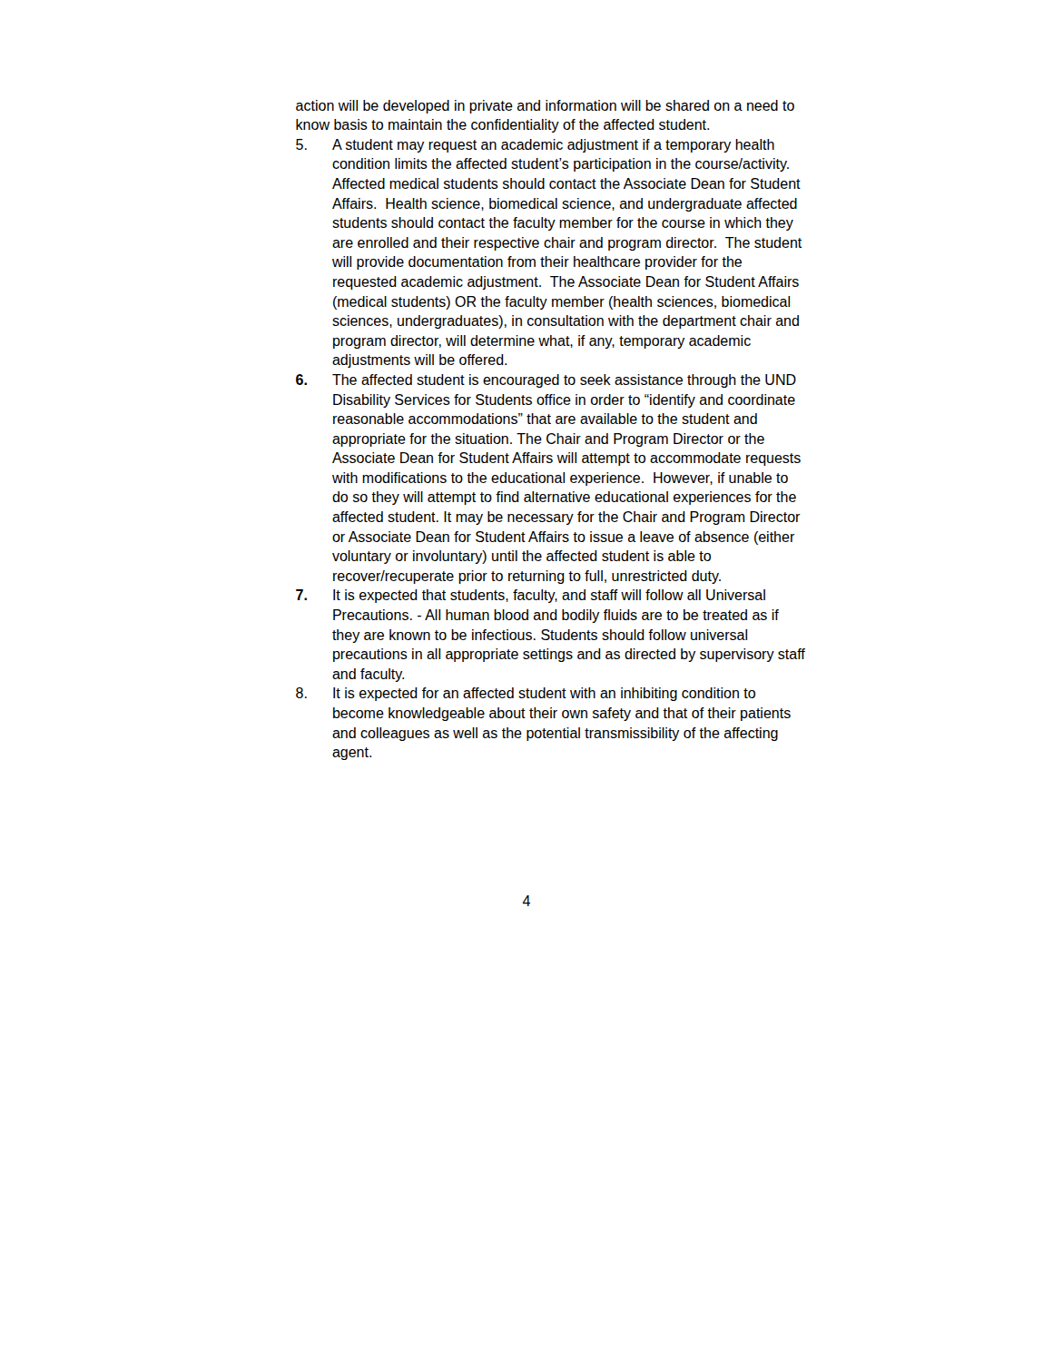action will be developed in private and information will be shared on a need to know basis to maintain the confidentiality of the affected student.
5. A student may request an academic adjustment if a temporary health condition limits the affected student’s participation in the course/activity. Affected medical students should contact the Associate Dean for Student Affairs. Health science, biomedical science, and undergraduate affected students should contact the faculty member for the course in which they are enrolled and their respective chair and program director. The student will provide documentation from their healthcare provider for the requested academic adjustment. The Associate Dean for Student Affairs (medical students) OR the faculty member (health sciences, biomedical sciences, undergraduates), in consultation with the department chair and program director, will determine what, if any, temporary academic adjustments will be offered.
6. The affected student is encouraged to seek assistance through the UND Disability Services for Students office in order to “identify and coordinate reasonable accommodations” that are available to the student and appropriate for the situation. The Chair and Program Director or the Associate Dean for Student Affairs will attempt to accommodate requests with modifications to the educational experience. However, if unable to do so they will attempt to find alternative educational experiences for the affected student. It may be necessary for the Chair and Program Director or Associate Dean for Student Affairs to issue a leave of absence (either voluntary or involuntary) until the affected student is able to recover/recuperate prior to returning to full, unrestricted duty.
7. It is expected that students, faculty, and staff will follow all Universal Precautions. - All human blood and bodily fluids are to be treated as if they are known to be infectious. Students should follow universal precautions in all appropriate settings and as directed by supervisory staff and faculty.
8. It is expected for an affected student with an inhibiting condition to become knowledgeable about their own safety and that of their patients and colleagues as well as the potential transmissibility of the affecting agent.
4